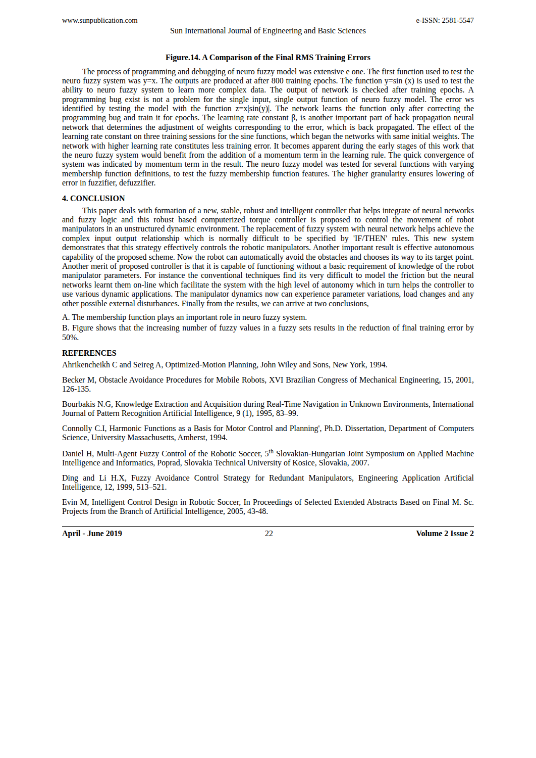www.sunpublication.com e-ISSN: 2581-5547
Sun International Journal of Engineering and Basic Sciences
Figure.14. A Comparison of the Final RMS Training Errors
The process of programming and debugging of neuro fuzzy model was extensive e one. The first function used to test the neuro fuzzy system was y=x. The outputs are produced at after 800 training epochs. The function y=sin (x) is used to test the ability to neuro fuzzy system to learn more complex data. The output of network is checked after training epochs. A programming bug exist is not a problem for the single input, single output function of neuro fuzzy model. The error ws identified by testing the model with the function z=x|sin(y)|. The network learns the function only after correcting the programming bug and train it for epochs. The learning rate constant β, is another important part of back propagation neural network that determines the adjustment of weights corresponding to the error, which is back propagated. The effect of the learning rate constant on three training sessions for the sine functions, which began the networks with same initial weights. The network with higher learning rate constitutes less training error. It becomes apparent during the early stages of this work that the neuro fuzzy system would benefit from the addition of a momentum term in the learning rule. The quick convergence of system was indicated by momentum term in the result. The neuro fuzzy model was tested for several functions with varying membership function definitions, to test the fuzzy membership function features. The higher granularity ensures lowering of error in fuzzifier, defuzzifier.
4. CONCLUSION
This paper deals with formation of a new, stable, robust and intelligent controller that helps integrate of neural networks and fuzzy logic and this robust based computerized torque controller is proposed to control the movement of robot manipulators in an unstructured dynamic environment. The replacement of fuzzy system with neural network helps achieve the complex input output relationship which is normally difficult to be specified by 'IF/THEN' rules. This new system demonstrates that this strategy effectively controls the robotic manipulators. Another important result is effective autonomous capability of the proposed scheme. Now the robot can automatically avoid the obstacles and chooses its way to its target point. Another merit of proposed controller is that it is capable of functioning without a basic requirement of knowledge of the robot manipulator parameters. For instance the conventional techniques find its very difficult to model the friction but the neural networks learnt them on-line which facilitate the system with the high level of autonomy which in turn helps the controller to use various dynamic applications. The manipulator dynamics now can experience parameter variations, load changes and any other possible external disturbances. Finally from the results, we can arrive at two conclusions,
A. The membership function plays an important role in neuro fuzzy system.
B. Figure shows that the increasing number of fuzzy values in a fuzzy sets results in the reduction of final training error by 50%.
REFERENCES
Ahrikencheikh C and Seireg A, Optimized-Motion Planning, John Wiley and Sons, New York, 1994.
Becker M, Obstacle Avoidance Procedures for Mobile Robots, XVI Brazilian Congress of Mechanical Engineering, 15, 2001, 126-135.
Bourbakis N.G, Knowledge Extraction and Acquisition during Real-Time Navigation in Unknown Environments, International Journal of Pattern Recognition Artificial Intelligence, 9 (1), 1995, 83–99.
Connolly C.I, Harmonic Functions as a Basis for Motor Control and Planning', Ph.D. Dissertation, Department of Computers Science, University Massachusetts, Amherst, 1994.
Daniel H, Multi-Agent Fuzzy Control of the Robotic Soccer, 5th Slovakian-Hungarian Joint Symposium on Applied Machine Intelligence and Informatics, Poprad, Slovakia Technical University of Kosice, Slovakia, 2007.
Ding and Li H.X, Fuzzy Avoidance Control Strategy for Redundant Manipulators, Engineering Application Artificial Intelligence, 12, 1999, 513–521.
Evin M, Intelligent Control Design in Robotic Soccer, In Proceedings of Selected Extended Abstracts Based on Final M. Sc. Projects from the Branch of Artificial Intelligence, 2005, 43-48.
April - June 2019 22 Volume 2 Issue 2